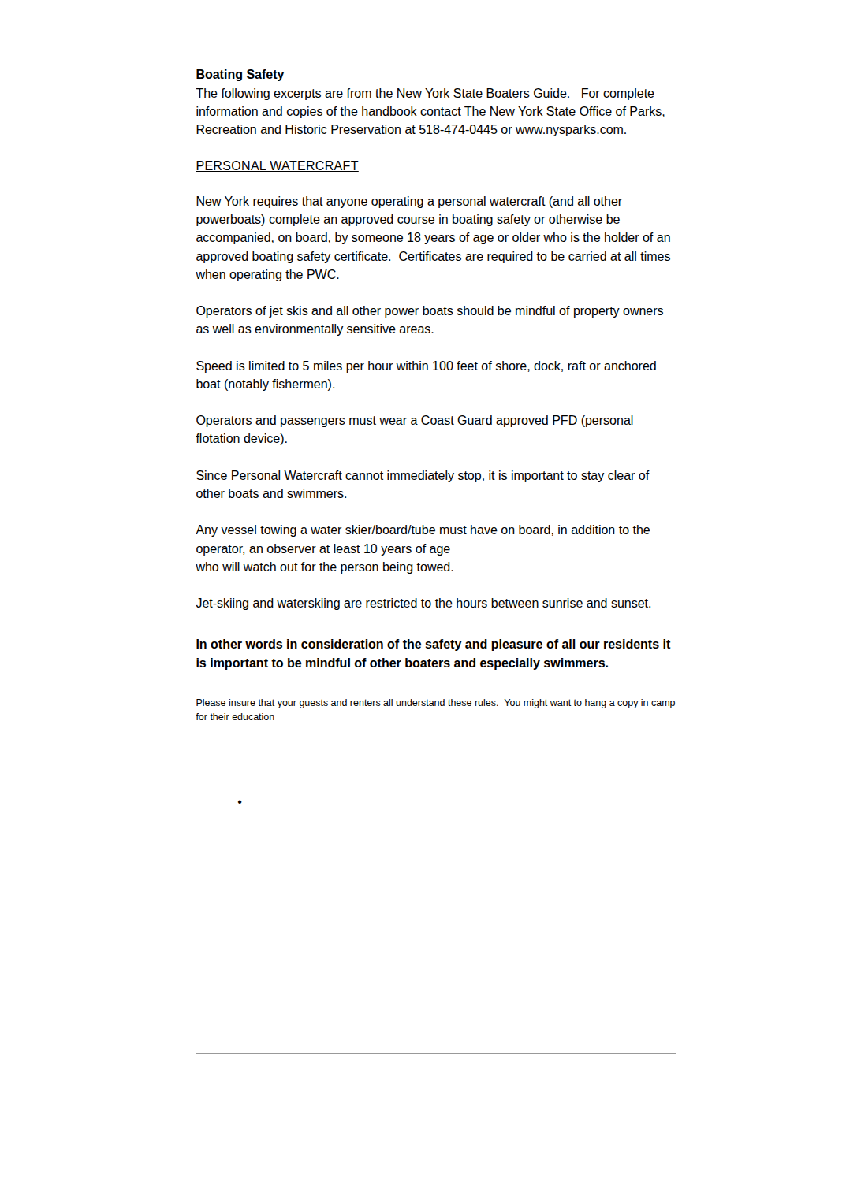Boating Safety
The following excerpts are from the New York State Boaters Guide. For complete information and copies of the handbook contact The New York State Office of Parks, Recreation and Historic Preservation at 518-474-0445 or www.nysparks.com.
PERSONAL WATERCRAFT
New York requires that anyone operating a personal watercraft (and all other powerboats) complete an approved course in boating safety or otherwise be accompanied, on board, by someone 18 years of age or older who is the holder of an approved boating safety certificate. Certificates are required to be carried at all times when operating the PWC.
Operators of jet skis and all other power boats should be mindful of property owners as well as environmentally sensitive areas.
Speed is limited to 5 miles per hour within 100 feet of shore, dock, raft or anchored boat (notably fishermen).
Operators and passengers must wear a Coast Guard approved PFD (personal flotation device).
Since Personal Watercraft cannot immediately stop, it is important to stay clear of other boats and swimmers.
Any vessel towing a water skier/board/tube must have on board, in addition to the operator, an observer at least 10 years of age
who will watch out for the person being towed.
Jet-skiing and waterskiing are restricted to the hours between sunrise and sunset.
In other words in consideration of the safety and pleasure of all our residents it is important to be mindful of other boaters and especially swimmers.
Please insure that your guests and renters all understand these rules. You might want to hang a copy in camp for their education
•